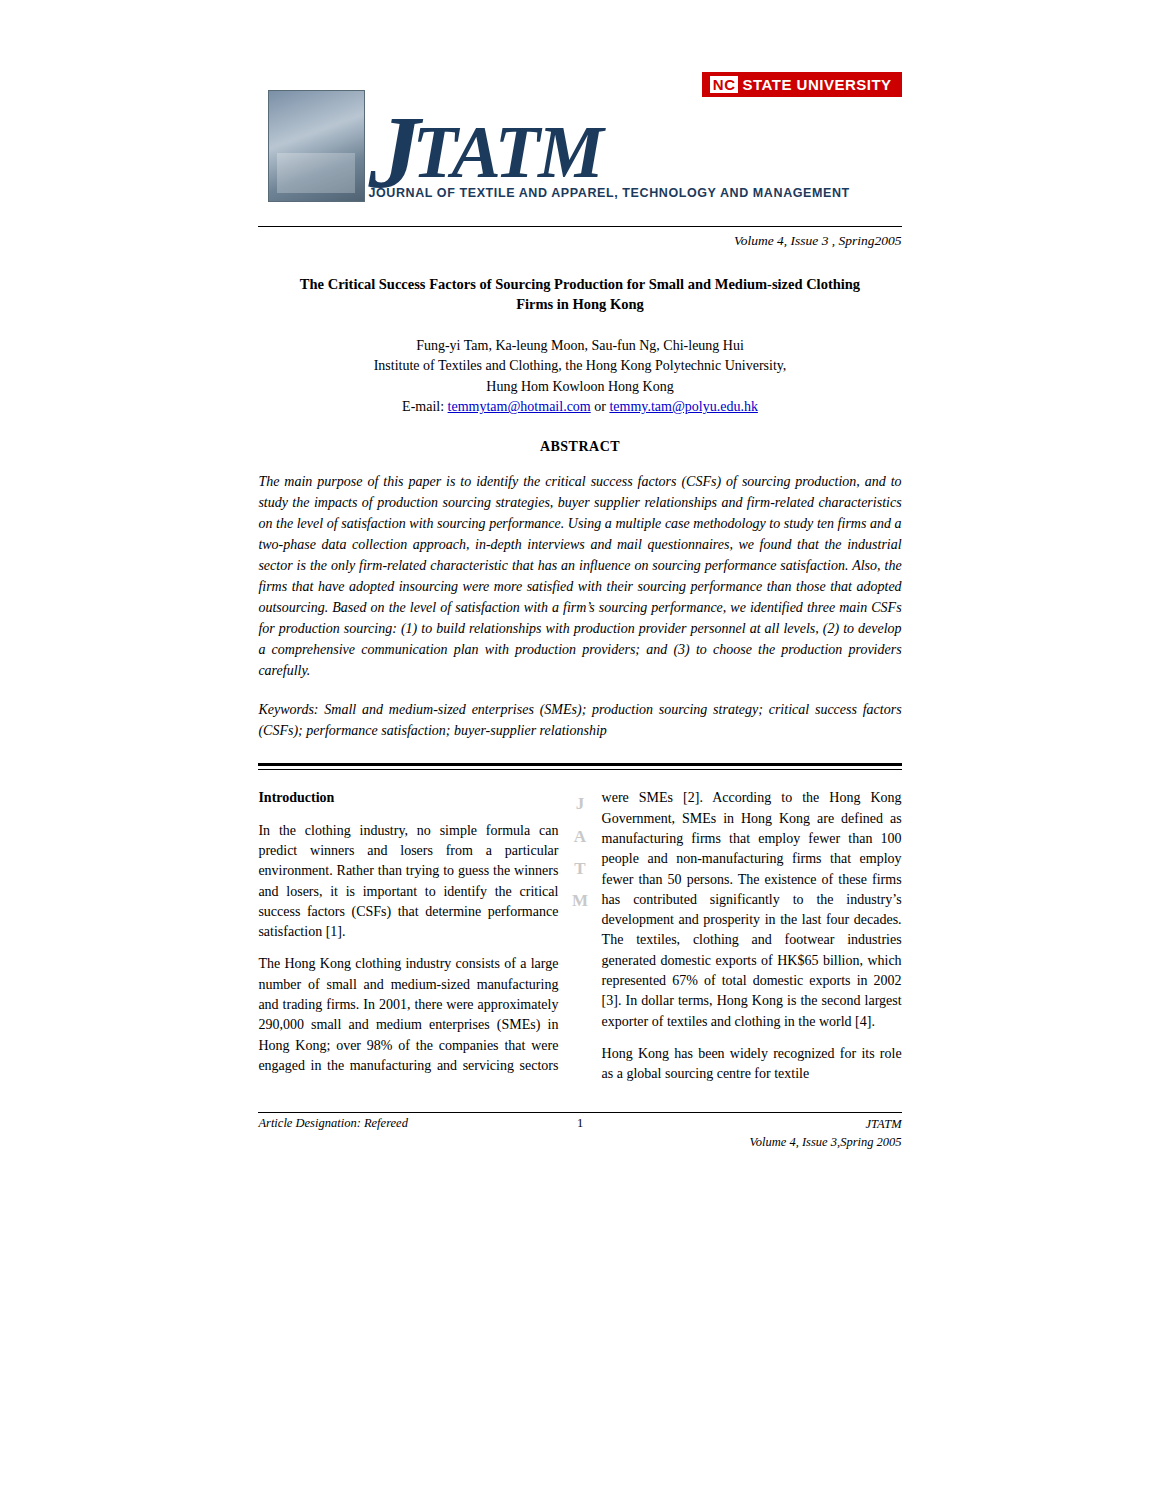NCSTATE UNIVERSITY
JTATM
JOURNAL OF TEXTILE AND APPAREL, TECHNOLOGY AND MANAGEMENT
Volume 4, Issue 3 , Spring2005
The Critical Success Factors of Sourcing Production for Small and Medium-sized Clothing
Firms in Hong Kong
Fung-yi Tam, Ka-leung Moon, Sau-fun Ng, Chi-leung Hui
Institute of Textiles and Clothing, the Hong Kong Polytechnic University,
Hung Hom Kowloon Hong Kong
E-mail: temmytam@hotmail.com or temmy.tam@polyu.edu.hk
ABSTRACT
The main purpose of this paper is to identify the critical success factors (CSFs) of sourcing production, and to study the impacts of production sourcing strategies, buyer supplier relationships and firm-related characteristics on the level of satisfaction with sourcing performance. Using a multiple case methodology to study ten firms and a two-phase data collection approach, in-depth interviews and mail questionnaires, we found that the industrial sector is the only firm-related characteristic that has an influence on sourcing performance satisfaction. Also, the firms that have adopted insourcing were more satisfied with their sourcing performance than those that adopted outsourcing. Based on the level of satisfaction with a firm’s sourcing performance, we identified three main CSFs for production sourcing: (1) to build relationships with production provider personnel at all levels, (2) to develop a comprehensive communication plan with production providers; and (3) to choose the production providers carefully.
Keywords: Small and medium-sized enterprises (SMEs); production sourcing strategy; critical success factors (CSFs); performance satisfaction; buyer-supplier relationship
J
A
T
M
Introduction
In the clothing industry, no simple formula can predict winners and losers from a particular environment. Rather than trying to guess the winners and losers, it is important to identify the critical success factors (CSFs) that determine performance satisfaction [1].
The Hong Kong clothing industry consists of a large number of small and medium-sized manufacturing and trading firms. In 2001, there were approximately 290,000 small and medium enterprises (SMEs) in Hong Kong; over 98% of the companies that were engaged in the manufacturing and servicing sectors were SMEs [2]. According to the Hong Kong Government, SMEs in Hong Kong are defined as manufacturing firms that employ fewer than 100 people and non-manufacturing firms that employ fewer than 50 persons. The existence of these firms has contributed significantly to the industry’s development and prosperity in the last four decades. The textiles, clothing and footwear industries generated domestic exports of HK$65 billion, which represented 67% of total domestic exports in 2002 [3]. In dollar terms, Hong Kong is the second largest exporter of textiles and clothing in the world [4].
Hong Kong has been widely recognized for its role as a global sourcing centre for textile
Article Designation: Refereed
1
JTATM
Volume 4, Issue 3,Spring 2005